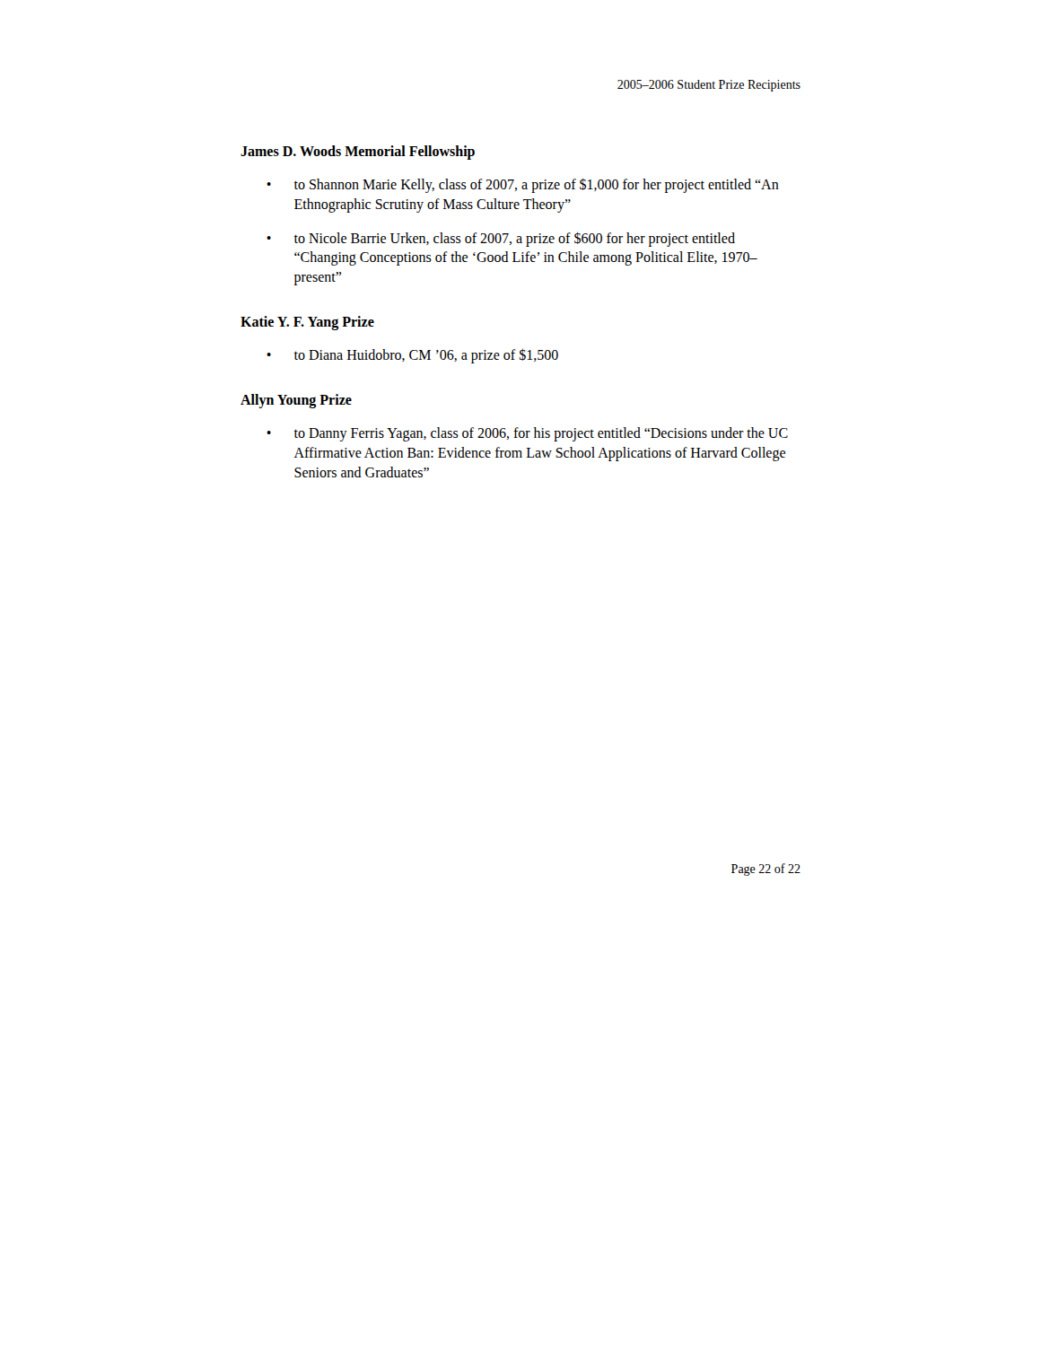2005–2006 Student Prize Recipients
James D. Woods Memorial Fellowship
to Shannon Marie Kelly, class of 2007, a prize of $1,000 for her project entitled “An Ethnographic Scrutiny of Mass Culture Theory”
to Nicole Barrie Urken, class of 2007, a prize of $600 for her project entitled “Changing Conceptions of the ‘Good Life’ in Chile among Political Elite, 1970–present”
Katie Y. F. Yang Prize
to Diana Huidobro, CM ’06, a prize of $1,500
Allyn Young Prize
to Danny Ferris Yagan, class of 2006, for his project entitled “Decisions under the UC Affirmative Action Ban: Evidence from Law School Applications of Harvard College Seniors and Graduates”
Page 22 of 22